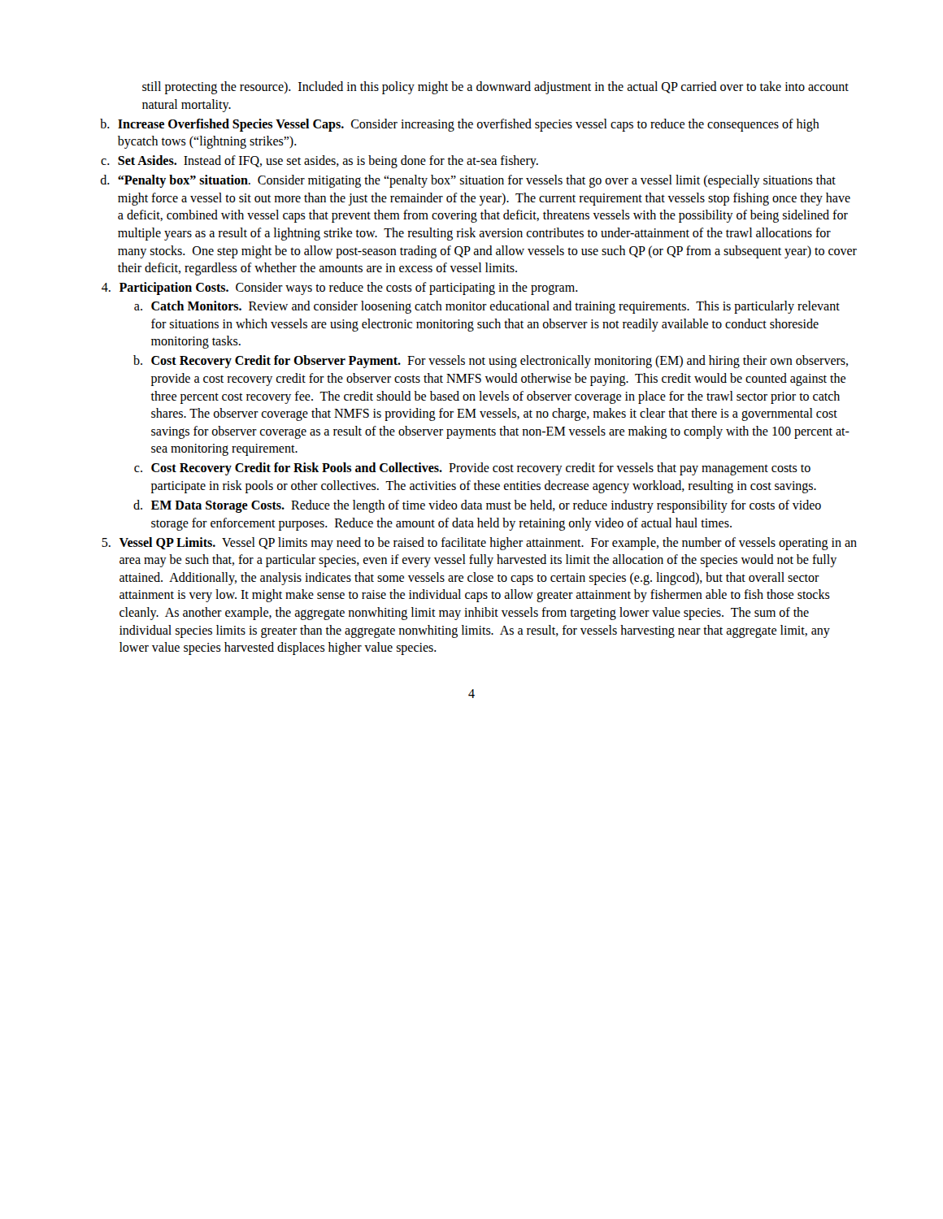still protecting the resource). Included in this policy might be a downward adjustment in the actual QP carried over to take into account natural mortality.
Increase Overfished Species Vessel Caps. Consider increasing the overfished species vessel caps to reduce the consequences of high bycatch tows (“lightning strikes”).
Set Asides. Instead of IFQ, use set asides, as is being done for the at-sea fishery.
“Penalty box” situation. Consider mitigating the “penalty box” situation for vessels that go over a vessel limit (especially situations that might force a vessel to sit out more than the just the remainder of the year). The current requirement that vessels stop fishing once they have a deficit, combined with vessel caps that prevent them from covering that deficit, threatens vessels with the possibility of being sidelined for multiple years as a result of a lightning strike tow. The resulting risk aversion contributes to under-attainment of the trawl allocations for many stocks. One step might be to allow post-season trading of QP and allow vessels to use such QP (or QP from a subsequent year) to cover their deficit, regardless of whether the amounts are in excess of vessel limits.
Participation Costs. Consider ways to reduce the costs of participating in the program.
Catch Monitors. Review and consider loosening catch monitor educational and training requirements. This is particularly relevant for situations in which vessels are using electronic monitoring such that an observer is not readily available to conduct shoreside monitoring tasks.
Cost Recovery Credit for Observer Payment. For vessels not using electronically monitoring (EM) and hiring their own observers, provide a cost recovery credit for the observer costs that NMFS would otherwise be paying. This credit would be counted against the three percent cost recovery fee. The credit should be based on levels of observer coverage in place for the trawl sector prior to catch shares. The observer coverage that NMFS is providing for EM vessels, at no charge, makes it clear that there is a governmental cost savings for observer coverage as a result of the observer payments that non-EM vessels are making to comply with the 100 percent at-sea monitoring requirement.
Cost Recovery Credit for Risk Pools and Collectives. Provide cost recovery credit for vessels that pay management costs to participate in risk pools or other collectives. The activities of these entities decrease agency workload, resulting in cost savings.
EM Data Storage Costs. Reduce the length of time video data must be held, or reduce industry responsibility for costs of video storage for enforcement purposes. Reduce the amount of data held by retaining only video of actual haul times.
Vessel QP Limits. Vessel QP limits may need to be raised to facilitate higher attainment. For example, the number of vessels operating in an area may be such that, for a particular species, even if every vessel fully harvested its limit the allocation of the species would not be fully attained. Additionally, the analysis indicates that some vessels are close to caps to certain species (e.g. lingcod), but that overall sector attainment is very low. It might make sense to raise the individual caps to allow greater attainment by fishermen able to fish those stocks cleanly. As another example, the aggregate nonwhiting limit may inhibit vessels from targeting lower value species. The sum of the individual species limits is greater than the aggregate nonwhiting limits. As a result, for vessels harvesting near that aggregate limit, any lower value species harvested displaces higher value species.
4